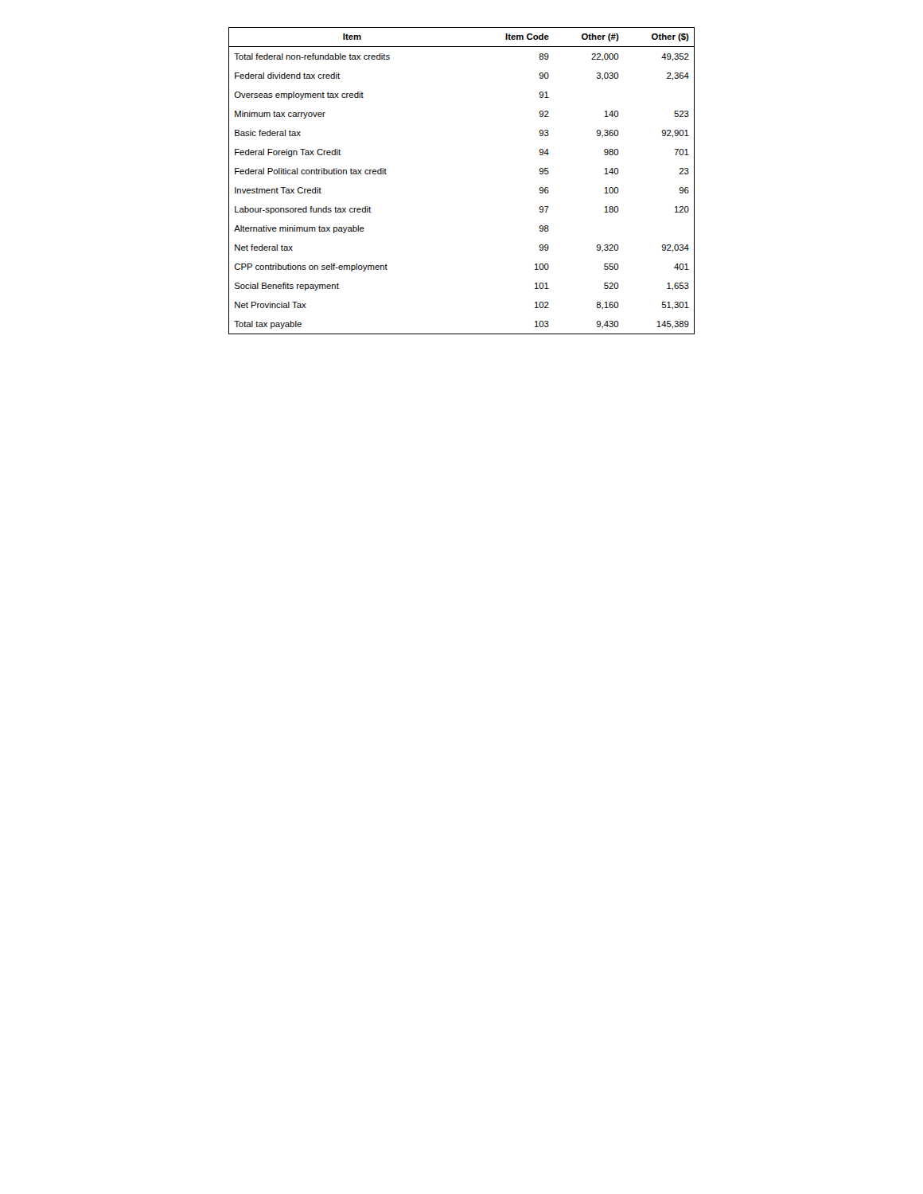| Item | Item Code | Other (#) | Other ($) |
| --- | --- | --- | --- |
| Total federal non-refundable tax credits | 89 | 22,000 | 49,352 |
| Federal dividend tax credit | 90 | 3,030 | 2,364 |
| Overseas employment tax credit | 91 | | |
| Minimum tax carryover | 92 | 140 | 523 |
| Basic federal tax | 93 | 9,360 | 92,901 |
| Federal Foreign Tax Credit | 94 | 980 | 701 |
| Federal Political contribution tax credit | 95 | 140 | 23 |
| Investment Tax Credit | 96 | 100 | 96 |
| Labour-sponsored funds tax credit | 97 | 180 | 120 |
| Alternative minimum tax payable | 98 | | |
| Net federal tax | 99 | 9,320 | 92,034 |
| CPP contributions on self-employment | 100 | 550 | 401 |
| Social Benefits repayment | 101 | 520 | 1,653 |
| Net Provincial Tax | 102 | 8,160 | 51,301 |
| Total tax payable | 103 | 9,430 | 145,389 |